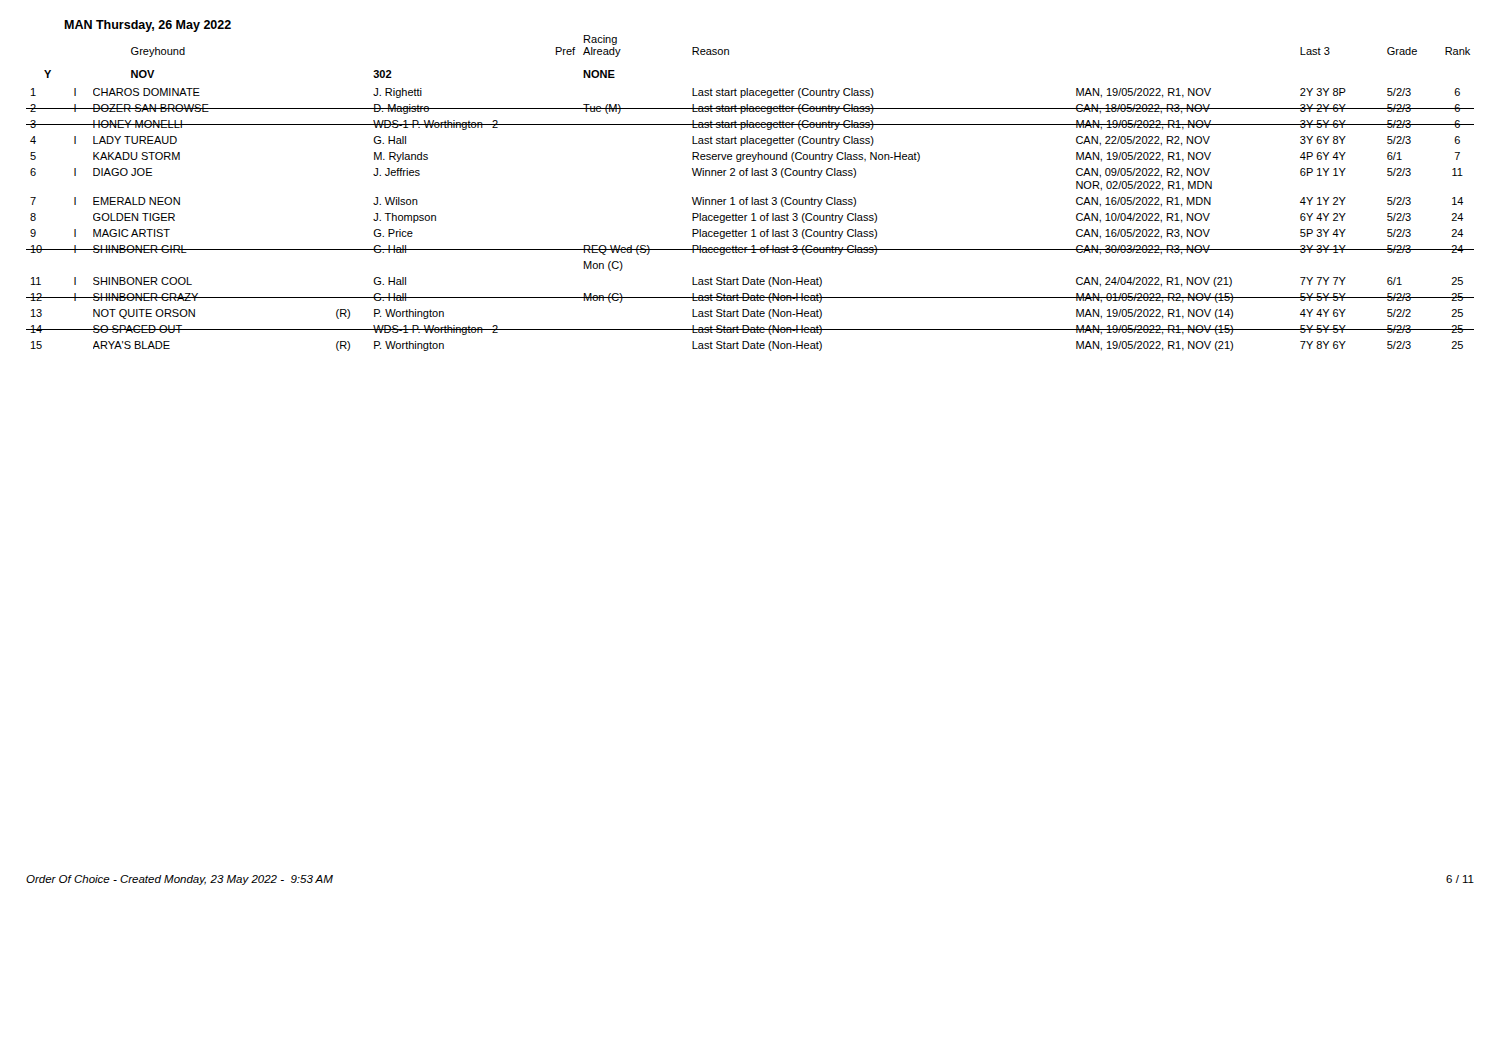MAN Thursday, 26 May 2022
| | | Greyhound | Pref | Racing Already | Reason | | Last 3 | Grade | Rank |
| --- | --- | --- | --- | --- | --- | --- | --- | --- | --- |
| Y | | NOV | 302 | | NONE | | | | | |
| 1 | I | CHAROS DOMINATE | | J. Righetti | | | Last start placegetter (Country Class) | MAN, 19/05/2022, R1, NOV | 2Y 3Y 8P | 5/2/3 | 6 |
| 2 | I | DOZER SAN BROWSE | | D. Magistro | | Tue (M) | Last start placegetter (Country Class) | CAN, 18/05/2022, R3, NOV | 3Y 2Y 6Y | 5/2/3 | 6 |
| 3 | | HONEY MONELLI | | WDS-1 P. Worthington 2 | | | Last start placegetter (Country Class) | MAN, 19/05/2022, R1, NOV | 3Y 5Y 6Y | 5/2/3 | 6 |
| 4 | I | LADY TUREAUD | | G. Hall | | | Last start placegetter (Country Class) | CAN, 22/05/2022, R2, NOV | 3Y 6Y 8Y | 5/2/3 | 6 |
| 5 | | KAKADU STORM | | M. Rylands | | | Reserve greyhound (Country Class, Non-Heat) | MAN, 19/05/2022, R1, NOV | 4P 6Y 4Y | 6/1 | 7 |
| 6 | I | DIAGO JOE | | J. Jeffries | | | Winner 2 of last 3 (Country Class) | CAN, 09/05/2022, R2, NOV NOR, 02/05/2022, R1, MDN | 6P 1Y 1Y | 5/2/3 | 11 |
| 7 | I | EMERALD NEON | | J. Wilson | | | Winner 1 of last 3 (Country Class) | CAN, 16/05/2022, R1, MDN | 4Y 1Y 2Y | 5/2/3 | 14 |
| 8 | | GOLDEN TIGER | | J. Thompson | | | Placegetter 1 of last 3 (Country Class) | CAN, 10/04/2022, R1, NOV | 6Y 4Y 2Y | 5/2/3 | 24 |
| 9 | I | MAGIC ARTIST | | G. Price | | | Placegetter 1 of last 3 (Country Class) | CAN, 16/05/2022, R3, NOV | 5P 3Y 4Y | 5/2/3 | 24 |
| 10 | I | SHINBONER GIRL | | G. Hall | | REQ Wed (S) | Placegetter 1 of last 3 (Country Class) | CAN, 30/03/2022, R3, NOV | 3Y 3Y 1Y | 5/2/3 | 24 |
| | | | | | | Mon (C) | | | | | |
| 11 | I | SHINBONER COOL | | G. Hall | | | Last Start Date (Non-Heat) | CAN, 24/04/2022, R1, NOV (21) | 7Y 7Y 7Y | 6/1 | 25 |
| 12 | I | SHINBONER CRAZY | | G. Hall | | Mon (C) | Last Start Date (Non-Heat) | MAN, 01/05/2022, R2, NOV (15) | 5Y 5Y 5Y | 5/2/3 | 25 |
| 13 | | NOT QUITE ORSON | (R) | P. Worthington | | | Last Start Date (Non-Heat) | MAN, 19/05/2022, R1, NOV (14) | 4Y 4Y 6Y | 5/2/2 | 25 |
| 14 | | SO SPACED OUT | | WDS-1 P. Worthington 2 | | | Last Start Date (Non-Heat) | MAN, 19/05/2022, R1, NOV (15) | 5Y 5Y 5Y | 5/2/3 | 25 |
| 15 | | ARYA'S BLADE | (R) | P. Worthington | | | Last Start Date (Non-Heat) | MAN, 19/05/2022, R1, NOV (21) | 7Y 8Y 6Y | 5/2/3 | 25 |
Order Of Choice - Created Monday, 23 May 2022 - 9:53 AM
6 / 11